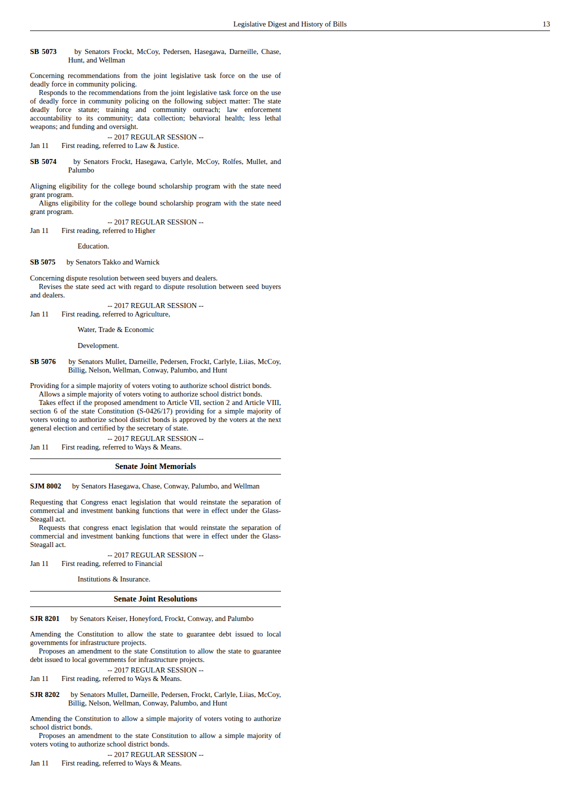Legislative Digest and History of Bills 13
SB 5073 by Senators Frockt, McCoy, Pedersen, Hasegawa, Darneille, Chase, Hunt, and Wellman
Concerning recommendations from the joint legislative task force on the use of deadly force in community policing.
Responds to the recommendations from the joint legislative task force on the use of deadly force in community policing on the following subject matter: The state deadly force statute; training and community outreach; law enforcement accountability to its community; data collection; behavioral health; less lethal weapons; and funding and oversight.
-- 2017 REGULAR SESSION --
Jan 11 First reading, referred to Law & Justice.
SB 5074 by Senators Frockt, Hasegawa, Carlyle, McCoy, Rolfes, Mullet, and Palumbo
Aligning eligibility for the college bound scholarship program with the state need grant program.
Aligns eligibility for the college bound scholarship program with the state need grant program.
-- 2017 REGULAR SESSION --
Jan 11 First reading, referred to Higher
Education.
SB 5075 by Senators Takko and Warnick
Concerning dispute resolution between seed buyers and dealers.
Revises the state seed act with regard to dispute resolution between seed buyers and dealers.
-- 2017 REGULAR SESSION --
Jan 11 First reading, referred to Agriculture,
Water, Trade & Economic
Development.
SB 5076 by Senators Mullet, Darneille, Pedersen, Frockt, Carlyle, Liias, McCoy, Billig, Nelson, Wellman, Conway, Palumbo, and Hunt
Providing for a simple majority of voters voting to authorize school district bonds.
Allows a simple majority of voters voting to authorize school district bonds.
Takes effect if the proposed amendment to Article VII, section 2 and Article VIII, section 6 of the state Constitution (S-0426/17) providing for a simple majority of voters voting to authorize school district bonds is approved by the voters at the next general election and certified by the secretary of state.
-- 2017 REGULAR SESSION --
Jan 11 First reading, referred to Ways & Means.
Senate Joint Memorials
SJM 8002 by Senators Hasegawa, Chase, Conway, Palumbo, and Wellman
Requesting that Congress enact legislation that would reinstate the separation of commercial and investment banking functions that were in effect under the Glass-Steagall act.
Requests that congress enact legislation that would reinstate the separation of commercial and investment banking functions that were in effect under the Glass-Steagall act.
-- 2017 REGULAR SESSION --
Jan 11 First reading, referred to Financial
Institutions & Insurance.
Senate Joint Resolutions
SJR 8201 by Senators Keiser, Honeyford, Frockt, Conway, and Palumbo
Amending the Constitution to allow the state to guarantee debt issued to local governments for infrastructure projects.
Proposes an amendment to the state Constitution to allow the state to guarantee debt issued to local governments for infrastructure projects.
-- 2017 REGULAR SESSION --
Jan 11 First reading, referred to Ways & Means.
SJR 8202 by Senators Mullet, Darneille, Pedersen, Frockt, Carlyle, Liias, McCoy, Billig, Nelson, Wellman, Conway, Palumbo, and Hunt
Amending the Constitution to allow a simple majority of voters voting to authorize school district bonds.
Proposes an amendment to the state Constitution to allow a simple majority of voters voting to authorize school district bonds.
-- 2017 REGULAR SESSION --
Jan 11 First reading, referred to Ways & Means.